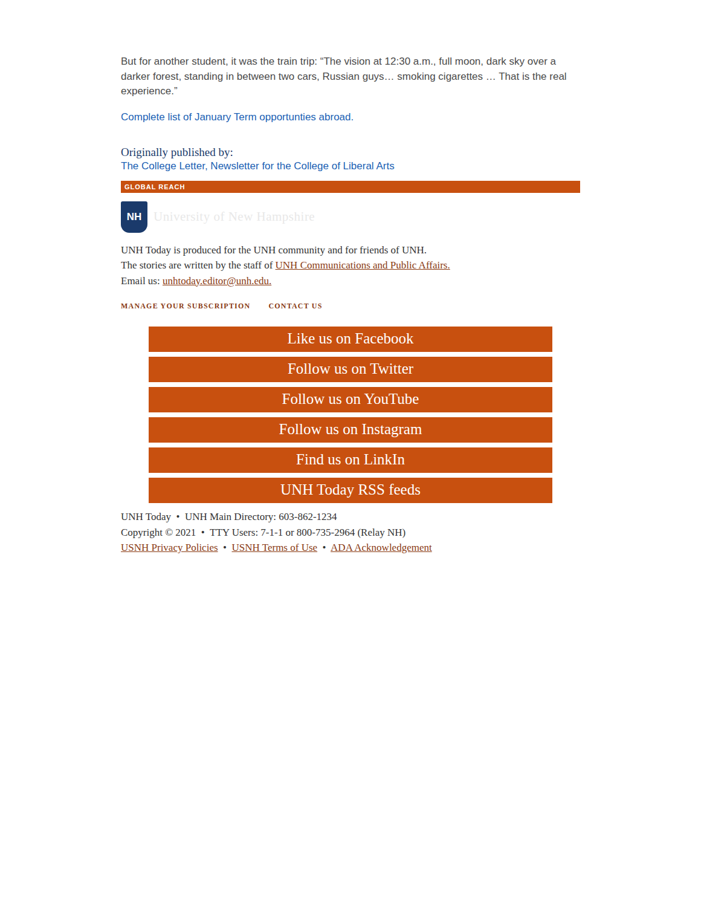But for another student, it was the train trip: “The vision at 12:30 a.m., full moon, dark sky over a darker forest, standing in between two cars, Russian guys… smoking cigarettes … That is the real experience.”
Complete list of January Term opportunties abroad.
Originally published by:
The College Letter, Newsletter for the College of Liberal Arts
GLOBAL REACH
NH University of New Hampshire
UNH Today is produced for the UNH community and for friends of UNH.
The stories are written by the staff of UNH Communications and Public Affairs.
Email us: unhtoday.editor@unh.edu.
MANAGE YOUR SUBSCRIPTION CONTACT US
Like us on Facebook
Follow us on Twitter
Follow us on YouTube
Follow us on Instagram
Find us on LinkIn
UNH Today RSS feeds
UNH Today • UNH Main Directory: 603-862-1234
Copyright © 2021 • TTY Users: 7-1-1 or 800-735-2964 (Relay NH)
USNH Privacy Policies • USNH Terms of Use • ADA Acknowledgement